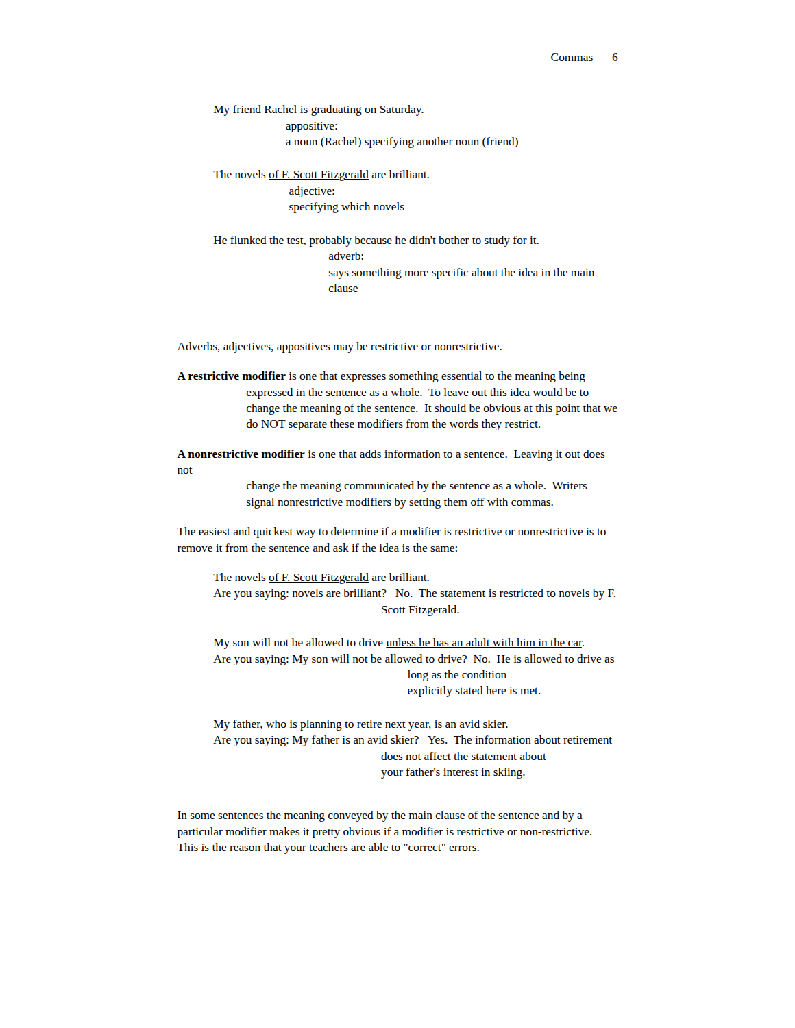Commas6
My friend Rachel is graduating on Saturday.
appositive:
a noun (Rachel) specifying another noun (friend)
The novels of F. Scott Fitzgerald are brilliant.
adjective:
specifying which novels
He flunked the test, probably because he didn't bother to study for it.
adverb:
says something more specific about the idea in the main clause
Adverbs, adjectives, appositives may be restrictive or nonrestrictive.
A restrictive modifier is one that expresses something essential to the meaning being expressed in the sentence as a whole. To leave out this idea would be to change the meaning of the sentence. It should be obvious at this point that we do NOT separate these modifiers from the words they restrict.
A nonrestrictive modifier is one that adds information to a sentence. Leaving it out does not change the meaning communicated by the sentence as a whole. Writers signal nonrestrictive modifiers by setting them off with commas.
The easiest and quickest way to determine if a modifier is restrictive or nonrestrictive is to remove it from the sentence and ask if the idea is the same:
The novels of F. Scott Fitzgerald are brilliant.
Are you saying: novels are brilliant? No. The statement is restricted to novels by F.
Scott Fitzgerald.
My son will not be allowed to drive unless he has an adult with him in the car.
Are you saying: My son will not be allowed to drive? No. He is allowed to drive as
long as the condition
explicitly stated here is met.
My father, who is planning to retire next year, is an avid skier.
Are you saying: My father is an avid skier? Yes. The information about retirement
does not affect the statement about
your father's interest in skiing.
In some sentences the meaning conveyed by the main clause of the sentence and by a particular modifier makes it pretty obvious if a modifier is restrictive or non-restrictive. This is the reason that your teachers are able to "correct" errors.